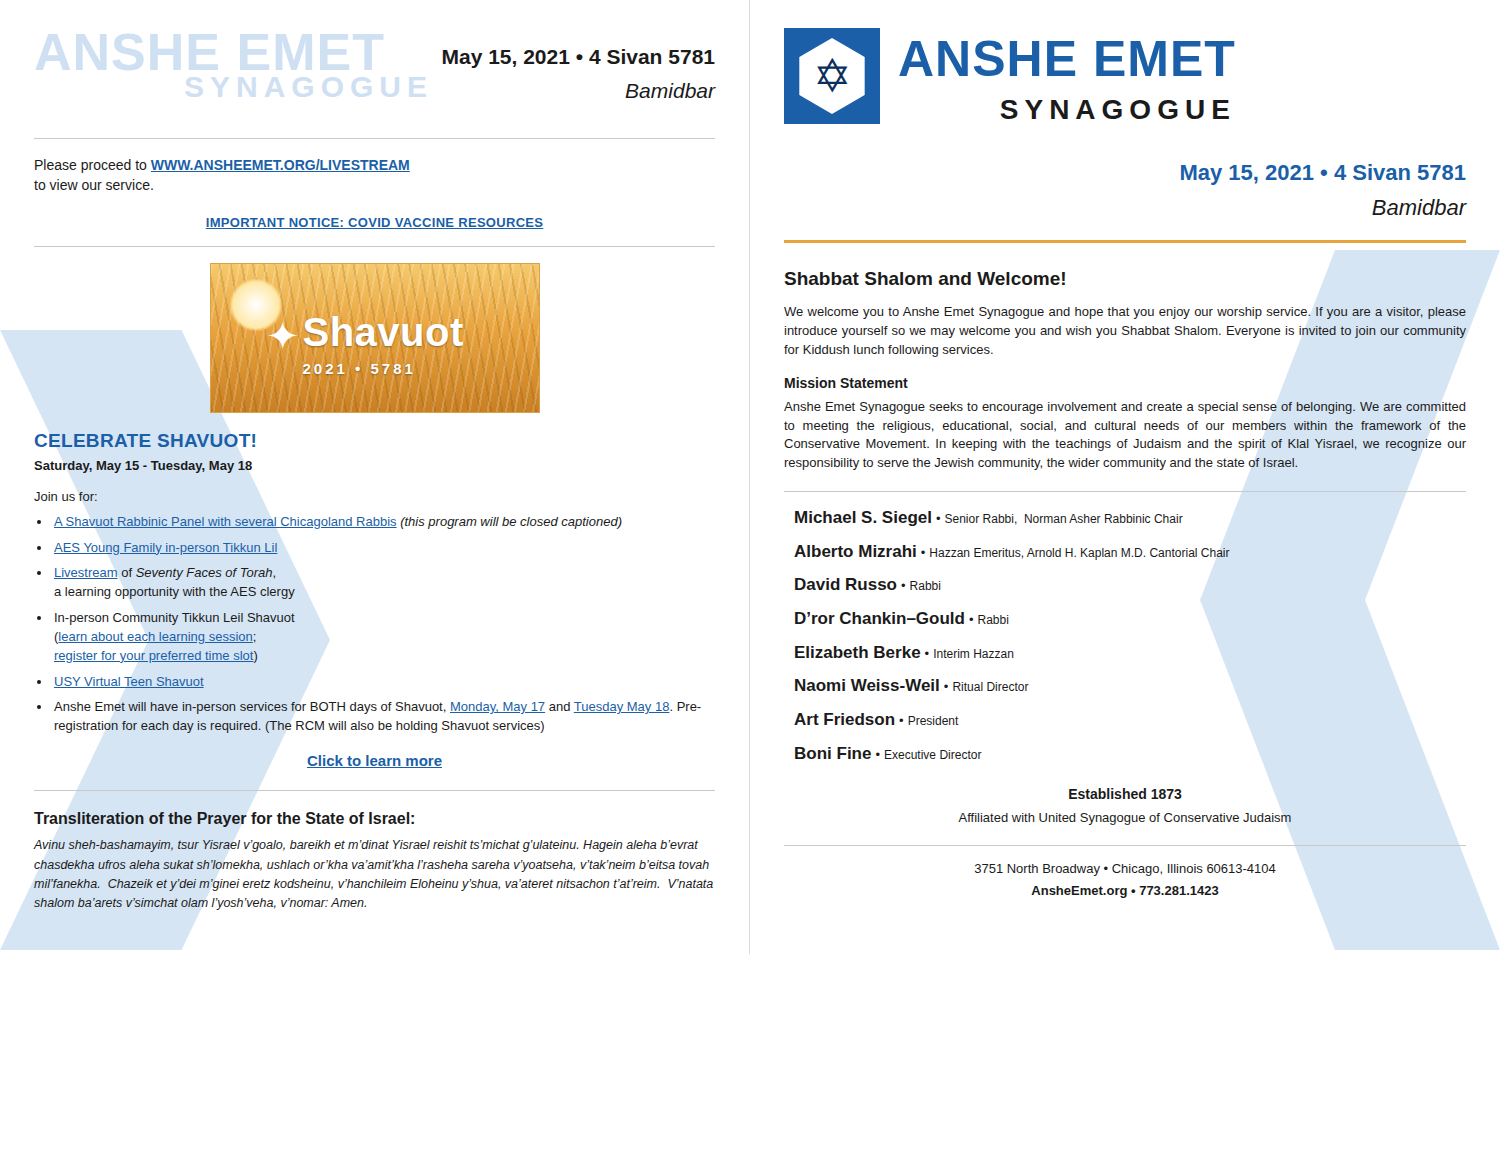ANSHE EMET SYNAGOGUE
May 15, 2021 • 4 Sivan 5781
Bamidbar
Please proceed to WWW.ANSHEEMET.ORG/LIVESTREAM
to view our service.
IMPORTANT NOTICE: COVID VACCINE RESOURCES
✦
Shavuot 2021 • 5781
CELEBRATE SHAVUOT!
Saturday, May 15 - Tuesday, May 18
Join us for:
A Shavuot Rabbinic Panel with several Chicagoland Rabbis (this program will be closed captioned)
AES Young Family in-person Tikkun Lil
Livestream of Seventy Faces of Torah,
a learning opportunity with the AES clergy
In-person Community Tikkun Leil Shavuot
(learn about each learning session;
register for your preferred time slot)
USY Virtual Teen Shavuot
Anshe Emet will have in-person services for BOTH days of Shavuot, Monday, May 17 and Tuesday May 18. Pre-registration for each day is required. (The RCM will also be holding Shavuot services)
Click to learn more
Transliteration of the Prayer for the State of Israel:
Avinu sheh-bashamayim, tsur Yisrael v’goalo, bareikh et m’dinat Yisrael reishit ts’michat g’ulateinu. Hagein aleha b’evrat chasdekha ufros aleha sukat sh’lomekha, ushlach or’kha va’amit’kha l’rasheha sareha v’yoatseha, v’tak’neim b’eitsa tovah mil’fanekha. Chazeik et y’dei m’ginei eretz kodsheinu, v’hanchileim Eloheinu y’shua, va’ateret nitsachon t’at’reim. V’natata shalom ba’arets v’simchat olam l’yosh’veha, v’nomar: Amen.
✡
ANSHE EMET
SYNAGOGUE
May 15, 2021 • 4 Sivan 5781
Bamidbar
Shabbat Shalom and Welcome!
We welcome you to Anshe Emet Synagogue and hope that you enjoy our worship service. If you are a visitor, please introduce yourself so we may welcome you and wish you Shabbat Shalom. Everyone is invited to join our community for Kiddush lunch following services.
Mission Statement
Anshe Emet Synagogue seeks to encourage involvement and create a special sense of belonging. We are committed to meeting the religious, educational, social, and cultural needs of our members within the framework of the Conservative Movement. In keeping with the teachings of Judaism and the spirit of Klal Yisrael, we recognize our responsibility to serve the Jewish community, the wider community and the state of Israel.
Michael S. Siegel•Senior Rabbi, Norman Asher Rabbinic Chair
Alberto Mizrahi•Hazzan Emeritus, Arnold H. Kaplan M.D. Cantorial Chair
David Russo•Rabbi
D’ror Chankin–Gould•Rabbi
Elizabeth Berke•Interim Hazzan
Naomi Weiss-Weil•Ritual Director
Art Friedson•President
Boni Fine•Executive Director
Established 1873
Affiliated with United Synagogue of Conservative Judaism
3751 North Broadway • Chicago, Illinois 60613-4104
AnsheEmet.org • 773.281.1423